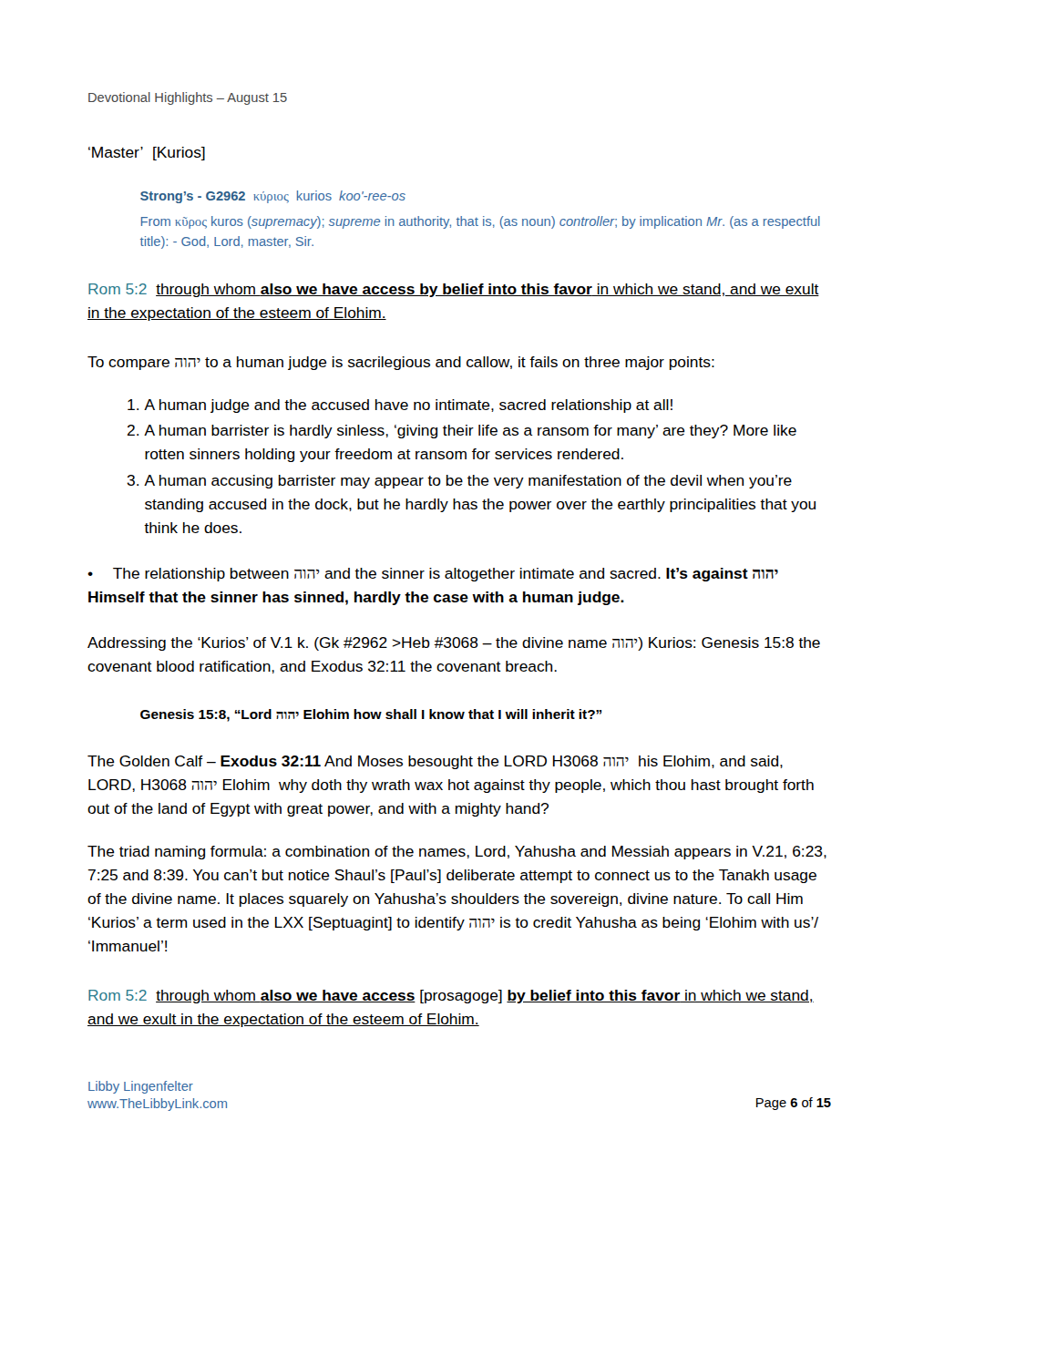Devotional Highlights – August 15
‘Master’ [Kurios]
Strong’s - G2962 κύριος kurios koo'-ree-os
From κῦρος kuros (supremacy); supreme in authority, that is, (as noun) controller; by implication Mr. (as a respectful title): - God, Lord, master, Sir.
Rom 5:2 through whom also we have access by belief into this favor in which we stand, and we exult in the expectation of the esteem of Elohim.
To compare יהוה to a human judge is sacrilegious and callow, it fails on three major points:
A human judge and the accused have no intimate, sacred relationship at all!
A human barrister is hardly sinless, ‘giving their life as a ransom for many’ are they? More like rotten sinners holding your freedom at ransom for services rendered.
A human accusing barrister may appear to be the very manifestation of the devil when you’re standing accused in the dock, but he hardly has the power over the earthly principalities that you think he does.
•The relationship between יהוה and the sinner is altogether intimate and sacred. It’s against יהוה Himself that the sinner has sinned, hardly the case with a human judge.
Addressing the ‘Kurios’ of V.1 k. (Gk #2962 >Heb #3068 – the divine name יהוה) Kurios: Genesis 15:8 the covenant blood ratification, and Exodus 32:11 the covenant breach.
Genesis 15:8, “Lord יהוה Elohim how shall I know that I will inherit it?”
The Golden Calf – Exodus 32:11 And Moses besought the LORD H3068 יהוה his Elohim, and said, LORD, H3068 יהוה Elohim why doth thy wrath wax hot against thy people, which thou hast brought forth out of the land of Egypt with great power, and with a mighty hand?
The triad naming formula: a combination of the names, Lord, Yahusha and Messiah appears in V.21, 6:23, 7:25 and 8:39. You can’t but notice Shaul’s [Paul’s] deliberate attempt to connect us to the Tanakh usage of the divine name. It places squarely on Yahusha’s shoulders the sovereign, divine nature. To call Him ‘Kurios’ a term used in the LXX [Septuagint] to identify יהוה is to credit Yahusha as being ‘Elohim with us’/ ‘Immanuel’!
Rom 5:2 through whom also we have access [prosagoge] by belief into this favor in which we stand, and we exult in the expectation of the esteem of Elohim.
Libby Lingenfelter
www.TheLibbyLink.com
Page 6 of 15